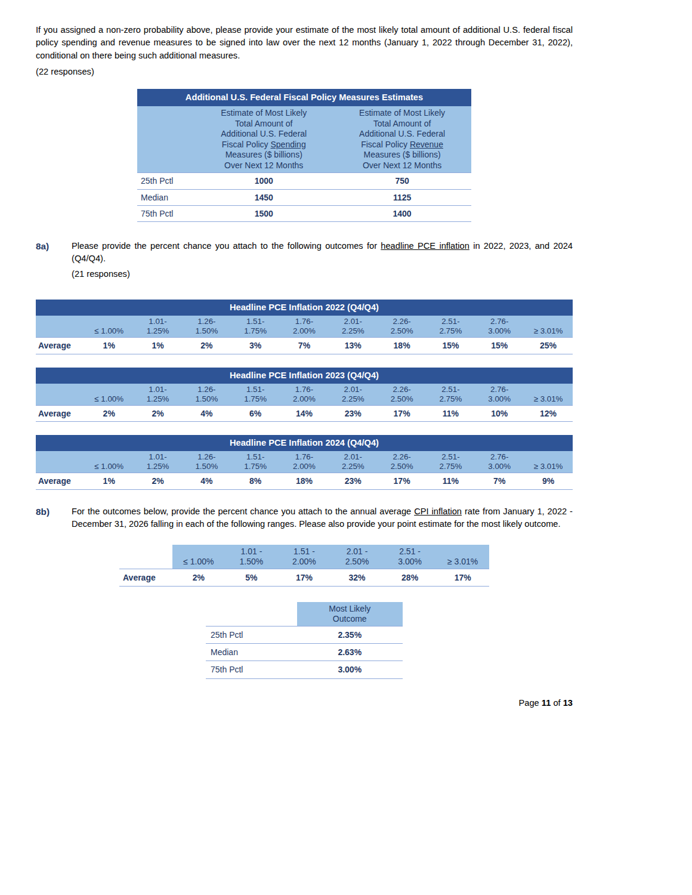If you assigned a non-zero probability above, please provide your estimate of the most likely total amount of additional U.S. federal fiscal policy spending and revenue measures to be signed into law over the next 12 months (January 1, 2022 through December 31, 2022), conditional on there being such additional measures.
(22 responses)
| Additional U.S. Federal Fiscal Policy Measures Estimates |
| --- |
| | Estimate of Most Likely Total Amount of Additional U.S. Federal Fiscal Policy Spending Measures ($ billions) Over Next 12 Months | Estimate of Most Likely Total Amount of Additional U.S. Federal Fiscal Policy Revenue Measures ($ billions) Over Next 12 Months |
| 25th Pctl | 1000 | 750 |
| Median | 1450 | 1125 |
| 75th Pctl | 1500 | 1400 |
8a)
Please provide the percent chance you attach to the following outcomes for headline PCE inflation in 2022, 2023, and 2024 (Q4/Q4).
(21 responses)
| Headline PCE Inflation 2022 (Q4/Q4) |
| --- |
| | ≤ 1.00% | 1.01- 1.25% | 1.26- 1.50% | 1.51- 1.75% | 1.76- 2.00% | 2.01- 2.25% | 2.26- 2.50% | 2.51- 2.75% | 2.76- 3.00% | ≥ 3.01% |
| Average | 1% | 1% | 2% | 3% | 7% | 13% | 18% | 15% | 15% | 25% |
| Headline PCE Inflation 2023 (Q4/Q4) |
| --- |
| | ≤ 1.00% | 1.01- 1.25% | 1.26- 1.50% | 1.51- 1.75% | 1.76- 2.00% | 2.01- 2.25% | 2.26- 2.50% | 2.51- 2.75% | 2.76- 3.00% | ≥ 3.01% |
| Average | 2% | 2% | 4% | 6% | 14% | 23% | 17% | 11% | 10% | 12% |
| Headline PCE Inflation 2024 (Q4/Q4) |
| --- |
| | ≤ 1.00% | 1.01- 1.25% | 1.26- 1.50% | 1.51- 1.75% | 1.76- 2.00% | 2.01- 2.25% | 2.26- 2.50% | 2.51- 2.75% | 2.76- 3.00% | ≥ 3.01% |
| Average | 1% | 2% | 4% | 8% | 18% | 23% | 17% | 11% | 7% | 9% |
8b)
For the outcomes below, provide the percent chance you attach to the annual average CPI inflation rate from January 1, 2022 - December 31, 2026 falling in each of the following ranges. Please also provide your point estimate for the most likely outcome.
| | ≤ 1.00% | 1.01 - 1.50% | 1.51 - 2.00% | 2.01 - 2.50% | 2.51 - 3.00% | ≥ 3.01% |
| Average | 2% | 5% | 17% | 32% | 28% | 17% |
| | Most Likely Outcome |
| 25th Pctl | 2.35% |
| Median | 2.63% |
| 75th Pctl | 3.00% |
Page 11 of 13